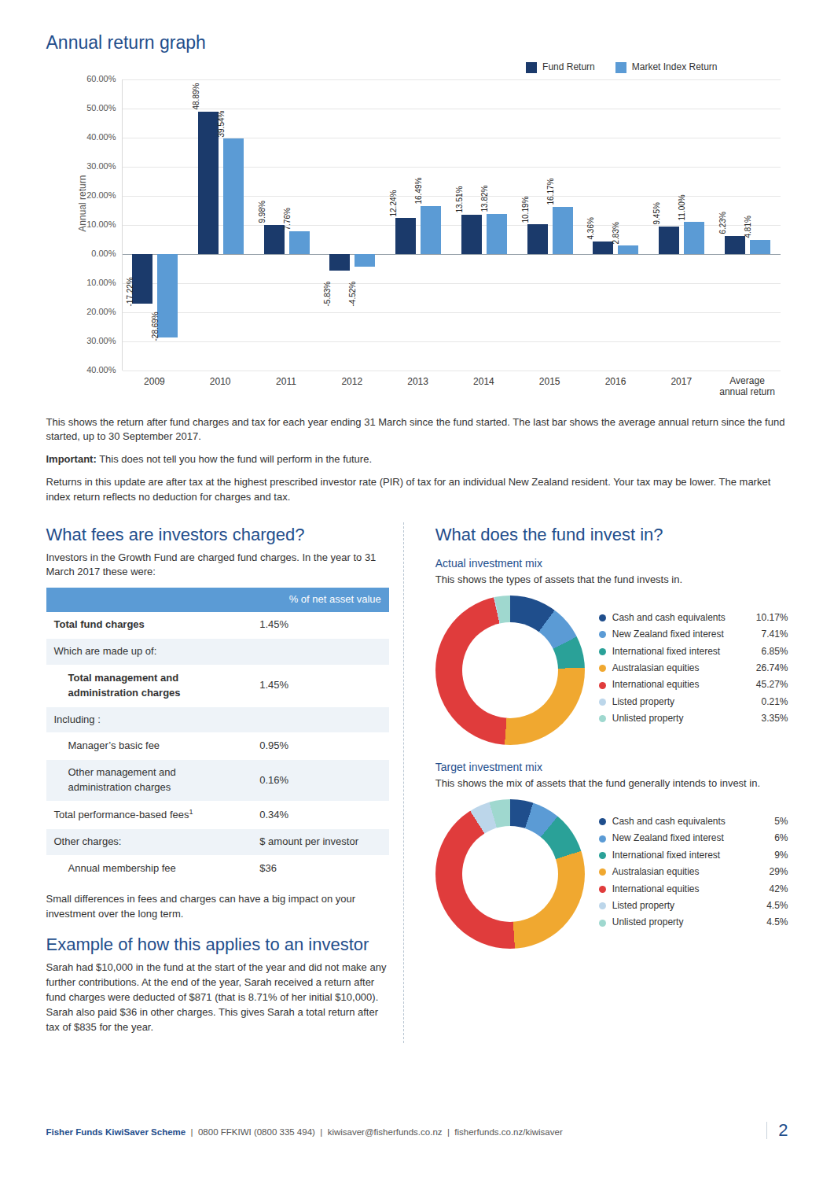Annual return graph
Fund Return
Market Index Return
Annual return
60.00% 50.00% 40.00% 30.00% 20.00% 10.00% 0.00% 10.00% 20.00% 30.00% 40.00%
-17.22%
-28.69%
48.89%
39.54%
9.98%
7.76%
-5.83%
-4.52%
12.24%
16.49%
13.51%
13.82%
10.19%
16.17%
4.36%
2.83%
9.45%
11.00%
6.23%
4.81%
2009
2010
2011
2012
2013
2014
2015
2016
2017
Average
annual return
This shows the return after fund charges and tax for each year ending 31 March since the fund started. The last bar shows the average annual return since the fund started, up to 30 September 2017.
Important: This does not tell you how the fund will perform in the future.
Returns in this update are after tax at the highest prescribed investor rate (PIR) of tax for an individual New Zealand resident. Your tax may be lower. The market index return reflects no deduction for charges and tax.
What fees are investors charged?
Investors in the Growth Fund are charged fund charges. In the year to 31 March 2017 these were:
| | % of net asset value |
| --- | --- |
| Total fund charges | 1.45% |
| Which are made up of: | |
| Total management and administration charges | 1.45% |
| Including : | |
| Manager’s basic fee | 0.95% |
| Other management and administration charges | 0.16% |
| Total performance-based fees 1 | 0.34% |
| Other charges: | $ amount per investor |
| Annual membership fee | $36 |
Small differences in fees and charges can have a big impact on your investment over the long term.
Example of how this applies to an investor
Sarah had $10,000 in the fund at the start of the year and did not make any further contributions. At the end of the year, Sarah received a return after fund charges were deducted of $871 (that is 8.71% of her initial $10,000). Sarah also paid $36 in other charges. This gives Sarah a total return after tax of $835 for the year.
What does the fund invest in?
Actual investment mix
This shows the types of assets that the fund invests in.
Cash and cash equivalents 10.17%
New Zealand fixed interest 7.41%
International fixed interest 6.85%
Australasian equities 26.74%
International equities 45.27%
Listed property 0.21%
Unlisted property 3.35%
Target investment mix
This shows the mix of assets that the fund generally intends to invest in.
Cash and cash equivalents 5%
New Zealand fixed interest 6%
International fixed interest 9%
Australasian equities 29%
International equities 42%
Listed property 4.5%
Unlisted property 4.5%
Fisher Funds KiwiSaver Scheme | 0800 FFKIWI (0800 335 494) | kiwisaver@fisherfunds.co.nz | fisherfunds.co.nz/kiwisaver
2